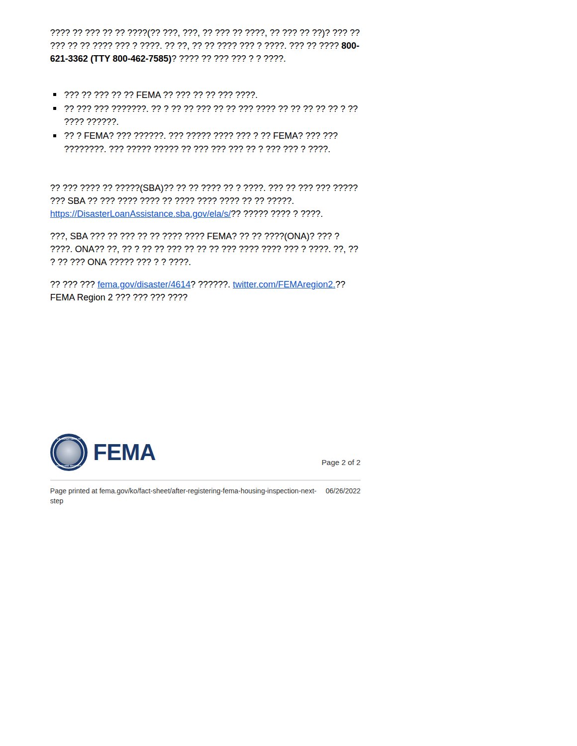???? ?? ??? ?? ?? ????(?? ???, ???, ?? ??? ?? ????, ?? ??? ?? ??)? ??? ?? ??? ?? ?? ???? ??? ? ????. ?? ??, ?? ?? ???? ??? ? ????. ??? ?? ???? 800-621-3362 (TTY 800-462-7585)? ???? ?? ??? ??? ? ? ????.
??? ?? ??? ?? ?? FEMA ?? ??? ?? ?? ??? ????.
?? ??? ??? ???????. ?? ? ?? ?? ??? ?? ?? ??? ???? ?? ?? ?? ?? ?? ? ?? ???? ??????.
?? ? FEMA? ??? ??????. ??? ????? ???? ??? ? ?? FEMA? ??? ??? ????????. ??? ????? ????? ?? ??? ??? ??? ?? ? ??? ??? ? ????.
?? ??? ???? ?? ?????(SBA)?? ?? ?? ???? ?? ? ????. ??? ?? ??? ??? ????? ??? SBA ?? ??? ???? ???? ?? ???? ???? ???? ?? ?? ?????. https://DisasterLoanAssistance.sba.gov/ela/s/?? ????? ???? ? ????.
???, SBA ??? ?? ??? ?? ?? ???? ???? FEMA? ?? ?? ????(ONA)? ??? ? ????. ONA?? ??, ?? ? ?? ?? ??? ?? ?? ?? ??? ???? ???? ??? ? ????. ??, ?? ? ?? ??? ONA ????? ??? ? ? ????.
?? ??? ??? fema.gov/disaster/4614? ??????. twitter.com/FEMAregion2.?? FEMA Region 2 ??? ??? ??? ????
U.S. DEPARTMENT OF
HOMELAND SECURITY
FEMA
Page 2 of 2
Page printed at fema.gov/ko/fact-sheet/after-registering-fema-housing-inspection-next-step
06/26/2022